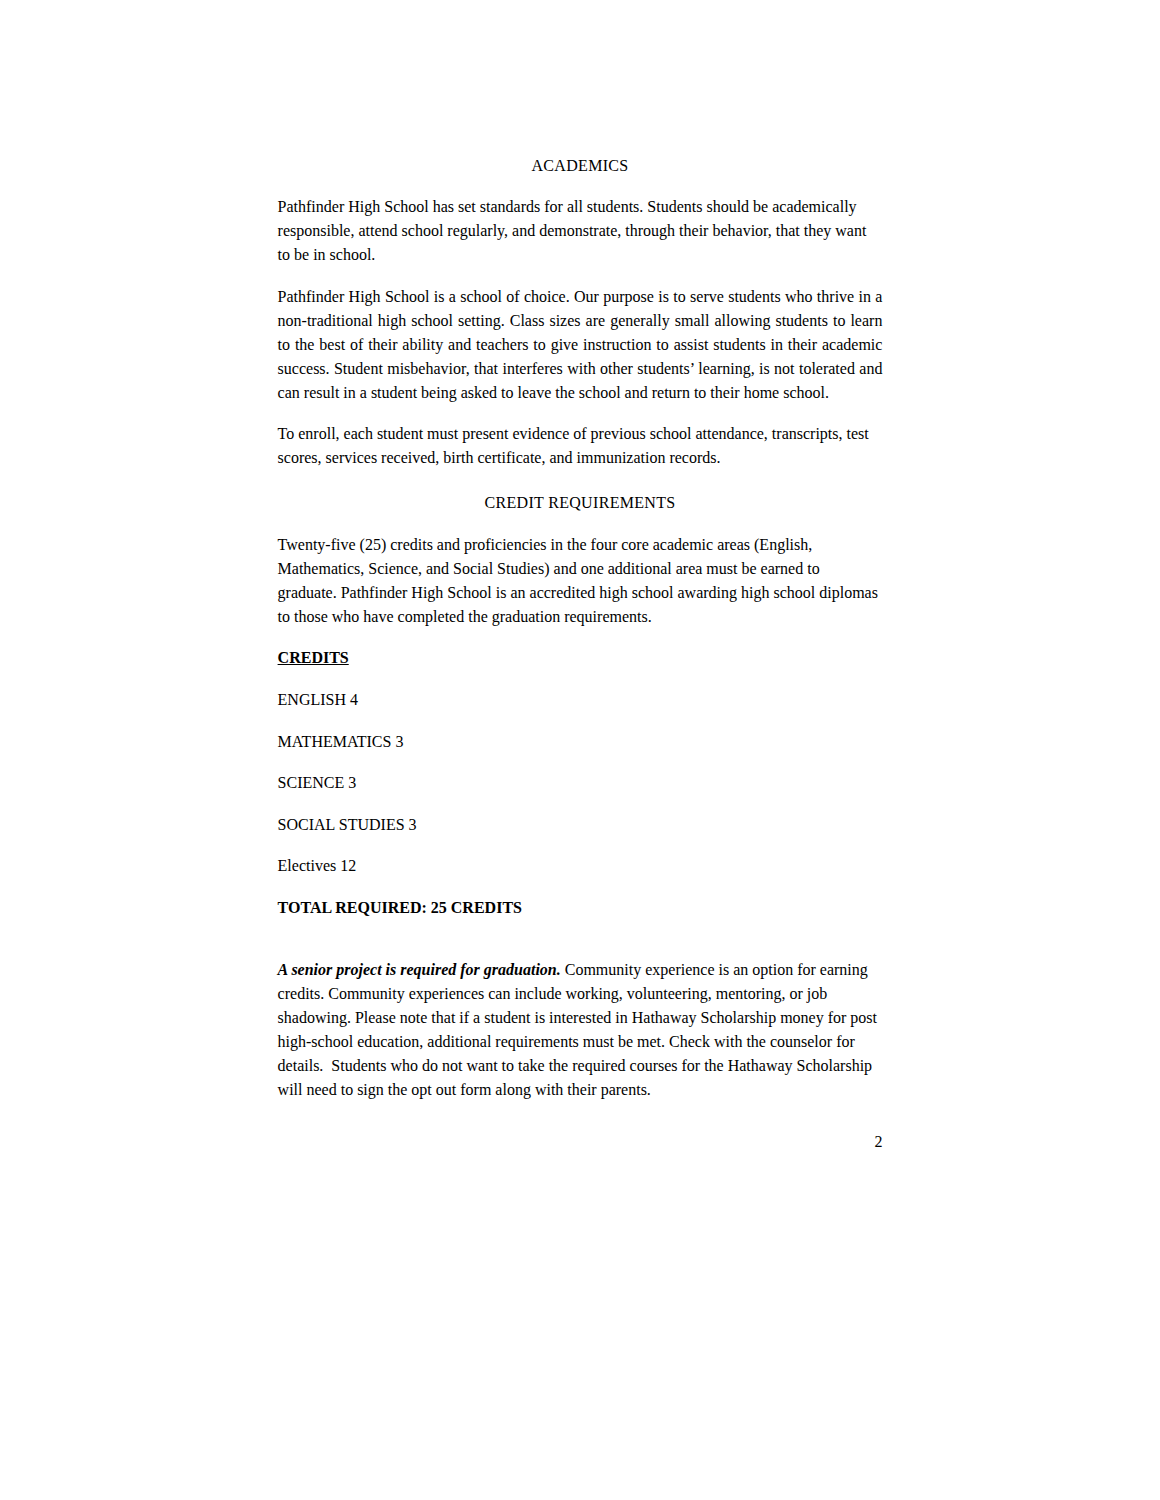ACADEMICS
Pathfinder High School has set standards for all students. Students should be academically responsible, attend school regularly, and demonstrate, through their behavior, that they want to be in school.
Pathfinder High School is a school of choice. Our purpose is to serve students who thrive in a non-traditional high school setting. Class sizes are generally small allowing students to learn to the best of their ability and teachers to give instruction to assist students in their academic success. Student misbehavior, that interferes with other students’ learning, is not tolerated and can result in a student being asked to leave the school and return to their home school.
To enroll, each student must present evidence of previous school attendance, transcripts, test scores, services received, birth certificate, and immunization records.
CREDIT REQUIREMENTS
Twenty-five (25) credits and proficiencies in the four core academic areas (English, Mathematics, Science, and Social Studies) and one additional area must be earned to graduate. Pathfinder High School is an accredited high school awarding high school diplomas to those who have completed the graduation requirements.
CREDITS
ENGLISH 4
MATHEMATICS 3
SCIENCE 3
SOCIAL STUDIES 3
Electives 12
TOTAL REQUIRED: 25 CREDITS
A senior project is required for graduation. Community experience is an option for earning credits. Community experiences can include working, volunteering, mentoring, or job shadowing. Please note that if a student is interested in Hathaway Scholarship money for post high-school education, additional requirements must be met. Check with the counselor for details. Students who do not want to take the required courses for the Hathaway Scholarship will need to sign the opt out form along with their parents.
2